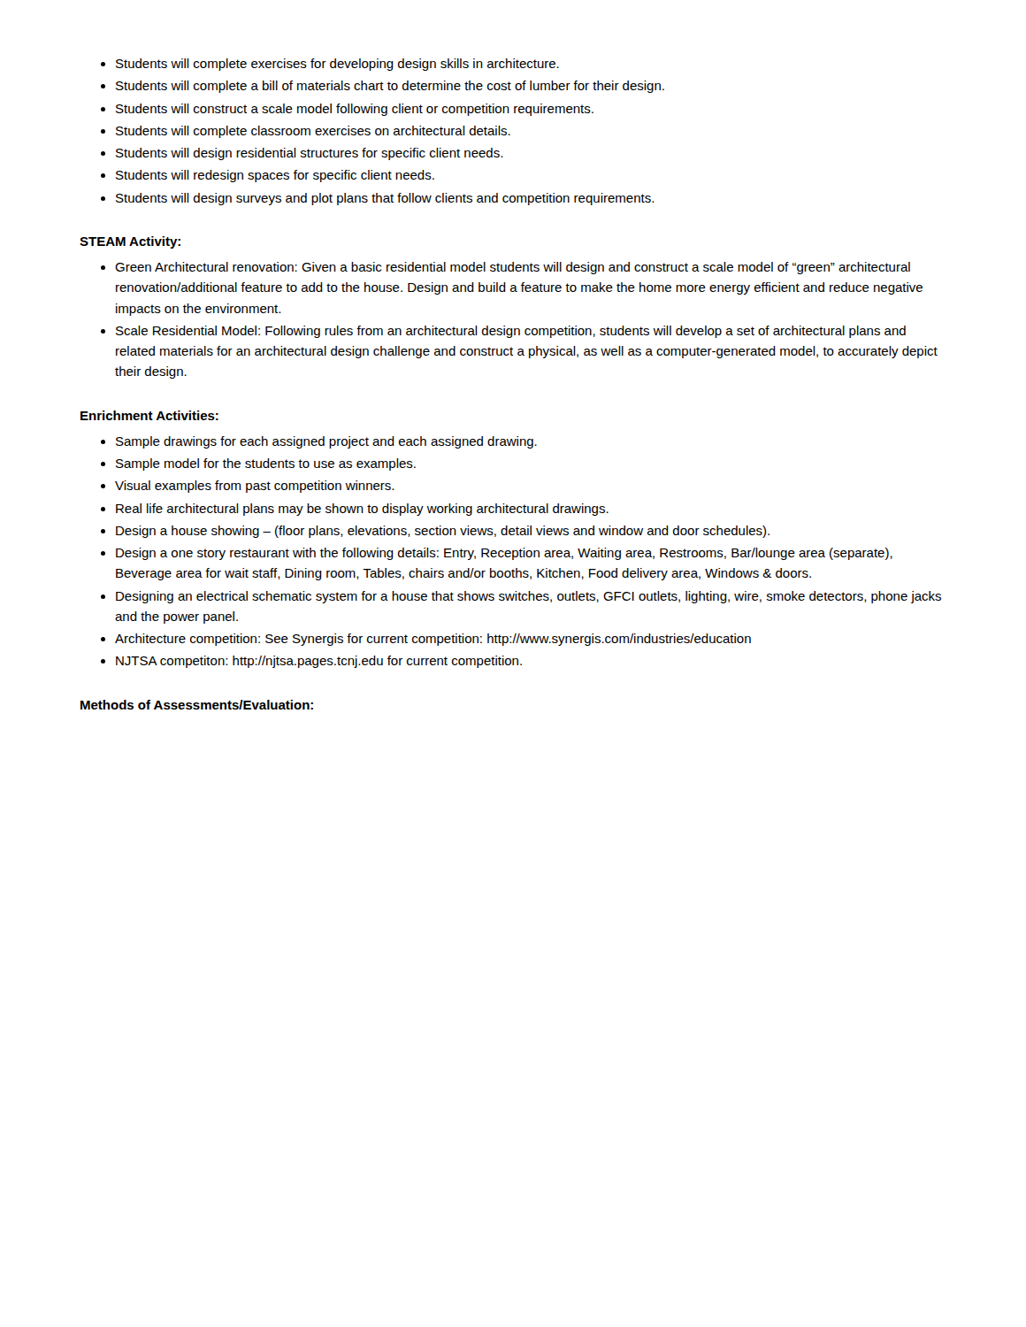Students will complete exercises for developing design skills in architecture.
Students will complete a bill of materials chart to determine the cost of lumber for their design.
Students will construct a scale model following client or competition requirements.
Students will complete classroom exercises on architectural details.
Students will design residential structures for specific client needs.
Students will redesign spaces for specific client needs.
Students will design surveys and plot plans that follow clients and competition requirements.
STEAM Activity:
Green Architectural renovation: Given a basic residential model students will design and construct a scale model of “green” architectural renovation/additional feature to add to the house. Design and build a feature to make the home more energy efficient and reduce negative impacts on the environment.
Scale Residential Model: Following rules from an architectural design competition, students will develop a set of architectural plans and related materials for an architectural design challenge and construct a physical, as well as a computer-generated model, to accurately depict their design.
Enrichment Activities:
Sample drawings for each assigned project and each assigned drawing.
Sample model for the students to use as examples.
Visual examples from past competition winners.
Real life architectural plans may be shown to display working architectural drawings.
Design a house showing – (floor plans, elevations, section views, detail views and window and door schedules).
Design a one story restaurant with the following details: Entry, Reception area, Waiting area, Restrooms, Bar/lounge area (separate), Beverage area for wait staff, Dining room, Tables, chairs and/or booths, Kitchen, Food delivery area, Windows & doors.
Designing an electrical schematic system for a house that shows switches, outlets, GFCI outlets, lighting, wire, smoke detectors, phone jacks and the power panel.
Architecture competition: See Synergis for current competition: http://www.synergis.com/industries/education
NJTSA competiton: http://njtsa.pages.tcnj.edu for current competition.
Methods of Assessments/Evaluation: